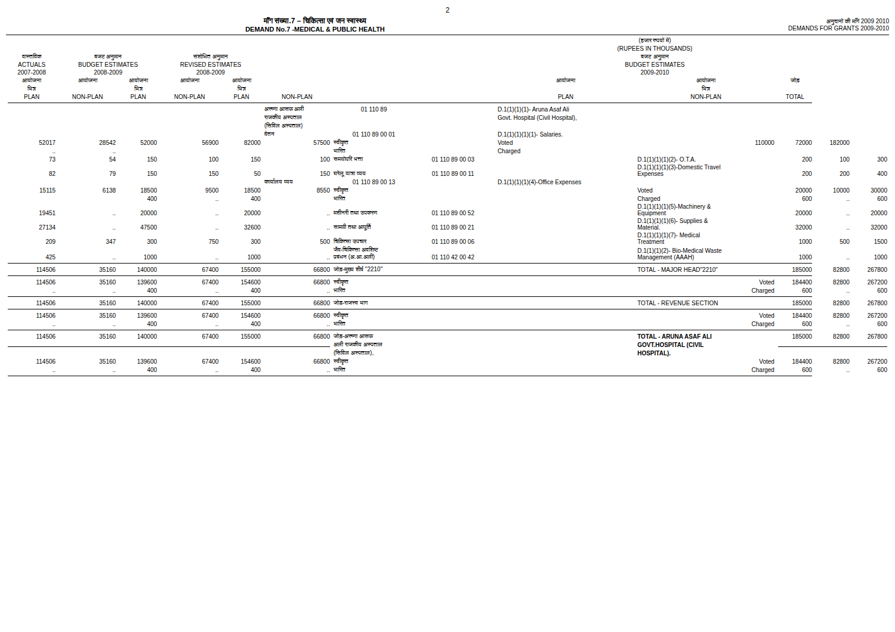2
माँग संख्या.7 – चिकित्सा एवं जन स्वास्थ्य
DEMAND No.7 -MEDICAL & PUBLIC HEALTH
अनुदानों की माँगें 2009 2010
DEMANDS FOR GRANTS 2009-2010
| | | (हजार रुपयों में) |
| | | (RUPEES IN THOUSANDS) |
| वास्तविक | बजट अनुमान | संशोधित अनुमान | | | | | बजट अनुमान |
| ACTUALS | BUDGET ESTIMATES | REVISED ESTIMATES | | | | | BUDGET ESTIMATES |
| 2007-2008 | 2008-2009 | 2008-2009 | | | | | 2009-2010 |
| आयोजना | आयोजना | आयोजना | आयोजना | आयोजना | | | | | आयोजना | आयोजना | जोड़ |
| भिन्न | | भिन्न | | भिन्न | | | | | | भिन्न | |
| PLAN | NON-PLAN | PLAN | NON-PLAN | PLAN | NON-PLAN | | | | PLAN | NON-PLAN | TOTAL |
| | अरूणा आसफ अली | 01 110 89 | | D.1(1)(1)(1)- Aruna Asaf Ali |
| | राजकीय अस्पताल | | | Govt. Hospital (Civil Hospital), |
| | (सिविल अस्पताल) | | | |
| | वेतन | 01 110 89 00 01 | | D.1(1)(1)(1)(1)- Salaries. |
| 52017 | 28542 | 52000 | 56900 | 82000 | 57500 | स्वीकृत | | | Voted | 110000 | 72000 | 182000 |
| .. | .. | | | | | भारित | | | Charged | | | |
| 73 | 54 | 150 | 100 | 150 | 100 | समयोपरि भत्ता | 01 110 89 00 03 | | D.1(1)(1)(1)(2)- O.T.A. | 200 | 100 | 300 |
| 82 | 79 | 150 | 150 | 50 | 150 | घरेलू यात्रा व्यय | 01 110 89 00 11 | | D.1(1)(1)(1)(3)-Domestic Travel Expenses | 200 | 200 | 400 |
| | कार्यालय व्यय | 01 110 89 00 13 | | D.1(1)(1)(1)(4)-Office Expenses | | | |
| 15115 | 6138 | 18500 | 9500 | 18500 | 8550 | स्वीकृत | | | Voted | 20000 | 10000 | 30000 |
| | | 400 | .. | 400 | | भारित | | | Charged | 600 | .. | 600 |
| 19451 | .. | 20000 | .. | 20000 | .. | मशीनरी तथा उपकरण | 01 110 89 00 52 | | D.1(1)(1)(1)(5)-Machinery & Equipment | 20000 | .. | 20000 |
| 27134 | .. | 47500 | .. | 32600 | .. | सामग्री तथा आपूर्ति | 01 110 89 00 21 | | D.1(1)(1)(1)(6)- Supplies & Material. | 32000 | .. | 32000 |
| 209 | 347 | 300 | 750 | 300 | 500 | चिकित्सा उपचार | 01 110 89 00 06 | | D.1(1)(1)(1)(7)- Medical Treatment | 1000 | 500 | 1500 |
| 425 | .. | 1000 | .. | 1000 | .. | जैव-चिकित्सा अवशिष्ट प्रबंधन (अ.आ.अली) | 01 110 42 00 42 | | D.1(1)(1)(2)- Bio-Medical Waste Management (AAAH) | 1000 | .. | 1000 |
| 114506 | 35160 | 140000 | 67400 | 155000 | 66800 | जोड़-मुख्य शीर्ष "2210" | | | TOTAL - MAJOR HEAD"2210" | 185000 | 82800 | 267800 |
| 114506 | 35160 | 139600 | 67400 | 154600 | 66800 | स्वीकृत | | | Voted | 184400 | 82800 | 267200 |
| .. | .. | 400 | .. | 400 | .. | भारित | | | Charged | 600 | .. | 600 |
| 114506 | 35160 | 140000 | 67400 | 155000 | 66800 | जोड़-राजस्व भाग | | | TOTAL - REVENUE SECTION | 185000 | 82800 | 267800 |
| 114506 | 35160 | 139600 | 67400 | 154600 | 66800 | स्वीकृत | | | Voted | 184400 | 82800 | 267200 |
| .. | .. | 400 | .. | 400 | .. | भारित | | | Charged | 600 | .. | 600 |
| 114506 | 35160 | 140000 | 67400 | 155000 | 66800 | जोड़-अरूणा आसफ | | | TOTAL - ARUNA ASAF ALI | 185000 | 82800 | 267800 |
| | अली राजकीय अस्पताल | | | GOVT.HOSPITAL (CIVIL | |
| | (सिविल अस्पताल), | | | HOSPITAL). | |
| 114506 | 35160 | 139600 | 67400 | 154600 | 66800 | स्वीकृत | | | Voted | 184400 | 82800 | 267200 |
| .. | .. | 400 | .. | 400 | .. | भारित | | | Charged | 600 | .. | 600 |